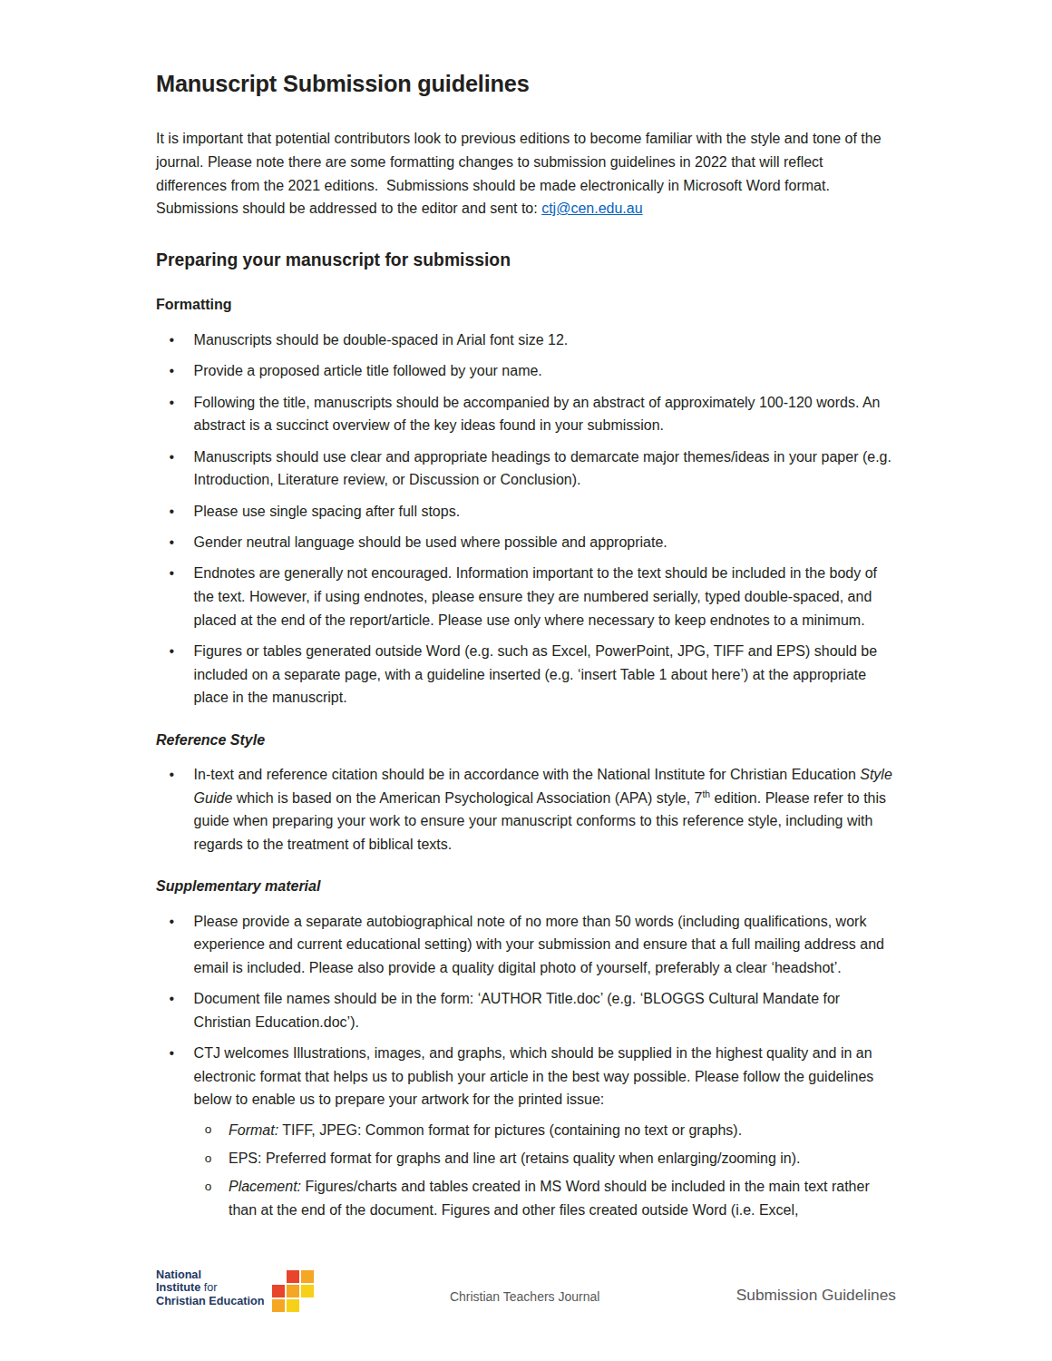Manuscript Submission guidelines
It is important that potential contributors look to previous editions to become familiar with the style and tone of the journal. Please note there are some formatting changes to submission guidelines in 2022 that will reflect differences from the 2021 editions. Submissions should be made electronically in Microsoft Word format. Submissions should be addressed to the editor and sent to: ctj@cen.edu.au
Preparing your manuscript for submission
Formatting
Manuscripts should be double-spaced in Arial font size 12.
Provide a proposed article title followed by your name.
Following the title, manuscripts should be accompanied by an abstract of approximately 100-120 words. An abstract is a succinct overview of the key ideas found in your submission.
Manuscripts should use clear and appropriate headings to demarcate major themes/ideas in your paper (e.g. Introduction, Literature review, or Discussion or Conclusion).
Please use single spacing after full stops.
Gender neutral language should be used where possible and appropriate.
Endnotes are generally not encouraged. Information important to the text should be included in the body of the text. However, if using endnotes, please ensure they are numbered serially, typed double-spaced, and placed at the end of the report/article. Please use only where necessary to keep endnotes to a minimum.
Figures or tables generated outside Word (e.g. such as Excel, PowerPoint, JPG, TIFF and EPS) should be included on a separate page, with a guideline inserted (e.g. ‘insert Table 1 about here’) at the appropriate place in the manuscript.
Reference Style
In-text and reference citation should be in accordance with the National Institute for Christian Education Style Guide which is based on the American Psychological Association (APA) style, 7th edition. Please refer to this guide when preparing your work to ensure your manuscript conforms to this reference style, including with regards to the treatment of biblical texts.
Supplementary material
Please provide a separate autobiographical note of no more than 50 words (including qualifications, work experience and current educational setting) with your submission and ensure that a full mailing address and email is included. Please also provide a quality digital photo of yourself, preferably a clear ‘headshot’.
Document file names should be in the form: ‘AUTHOR Title.doc’ (e.g. ‘BLOGGS Cultural Mandate for Christian Education.doc’).
CTJ welcomes Illustrations, images, and graphs, which should be supplied in the highest quality and in an electronic format that helps us to publish your article in the best way possible. Please follow the guidelines below to enable us to prepare your artwork for the printed issue:
Format: TIFF, JPEG: Common format for pictures (containing no text or graphs).
EPS: Preferred format for graphs and line art (retains quality when enlarging/zooming in).
Placement: Figures/charts and tables created in MS Word should be included in the main text rather than at the end of the document. Figures and other files created outside Word (i.e. Excel,
National
Institute for
Christian Education
Christian Teachers Journal
Submission Guidelines